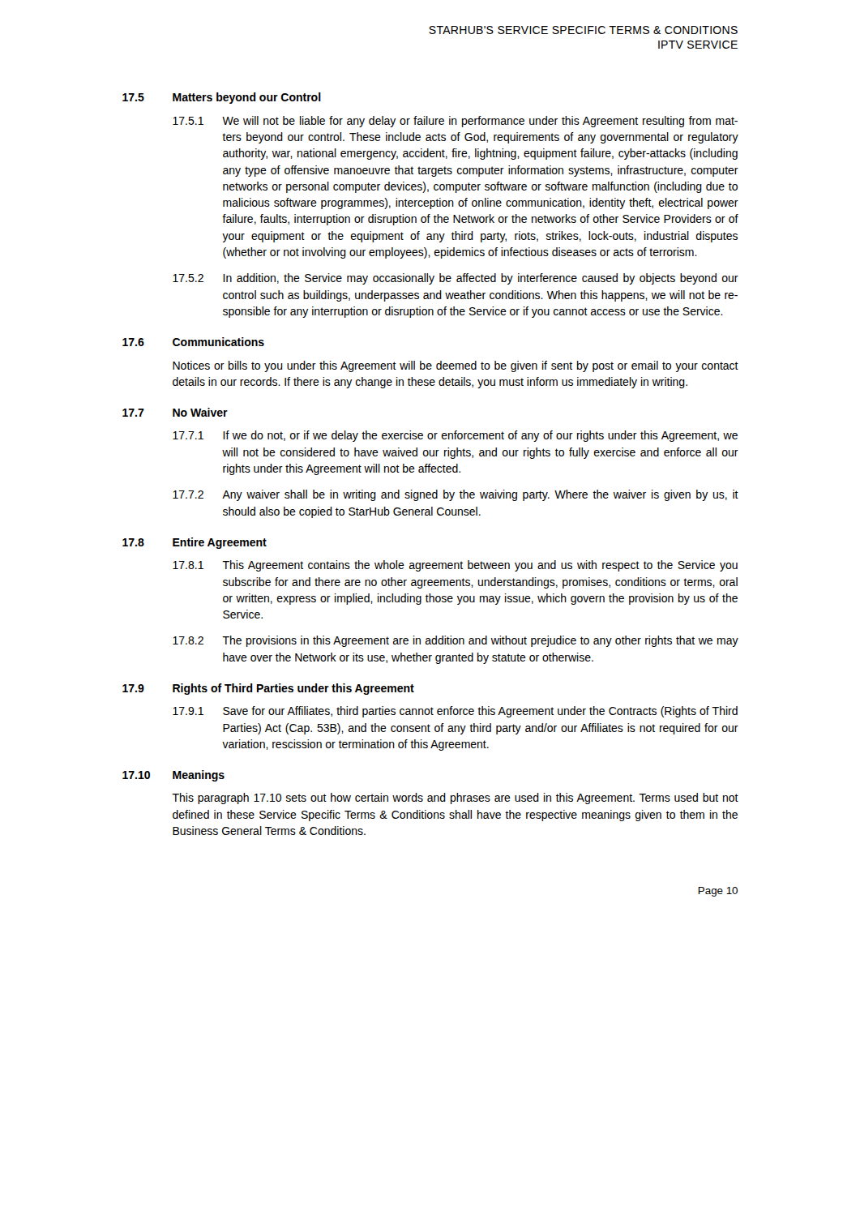StarHub's Service Specific Terms & Conditions IPTV Service
17.5 Matters beyond our Control
17.5.1 We will not be liable for any delay or failure in performance under this Agreement resulting from matters beyond our control. These include acts of God, requirements of any governmental or regulatory authority, war, national emergency, accident, fire, lightning, equipment failure, cyber-attacks (including any type of offensive manoeuvre that targets computer information systems, infrastructure, computer networks or personal computer devices), computer software or software malfunction (including due to malicious software programmes), interception of online communication, identity theft, electrical power failure, faults, interruption or disruption of the Network or the networks of other Service Providers or of your equipment or the equipment of any third party, riots, strikes, lock-outs, industrial disputes (whether or not involving our employees), epidemics of infectious diseases or acts of terrorism.
17.5.2 In addition, the Service may occasionally be affected by interference caused by objects beyond our control such as buildings, underpasses and weather conditions. When this happens, we will not be responsible for any interruption or disruption of the Service or if you cannot access or use the Service.
17.6 Communications
Notices or bills to you under this Agreement will be deemed to be given if sent by post or email to your contact details in our records. If there is any change in these details, you must inform us immediately in writing.
17.7 No Waiver
17.7.1 If we do not, or if we delay the exercise or enforcement of any of our rights under this Agreement, we will not be considered to have waived our rights, and our rights to fully exercise and enforce all our rights under this Agreement will not be affected.
17.7.2 Any waiver shall be in writing and signed by the waiving party. Where the waiver is given by us, it should also be copied to StarHub General Counsel.
17.8 Entire Agreement
17.8.1 This Agreement contains the whole agreement between you and us with respect to the Service you subscribe for and there are no other agreements, understandings, promises, conditions or terms, oral or written, express or implied, including those you may issue, which govern the provision by us of the Service.
17.8.2 The provisions in this Agreement are in addition and without prejudice to any other rights that we may have over the Network or its use, whether granted by statute or otherwise.
17.9 Rights of Third Parties under this Agreement
17.9.1 Save for our Affiliates, third parties cannot enforce this Agreement under the Contracts (Rights of Third Parties) Act (Cap. 53B), and the consent of any third party and/or our Affiliates is not required for our variation, rescission or termination of this Agreement.
17.10 Meanings
This paragraph 17.10 sets out how certain words and phrases are used in this Agreement. Terms used but not defined in these Service Specific Terms & Conditions shall have the respective meanings given to them in the Business General Terms & Conditions.
Page 10